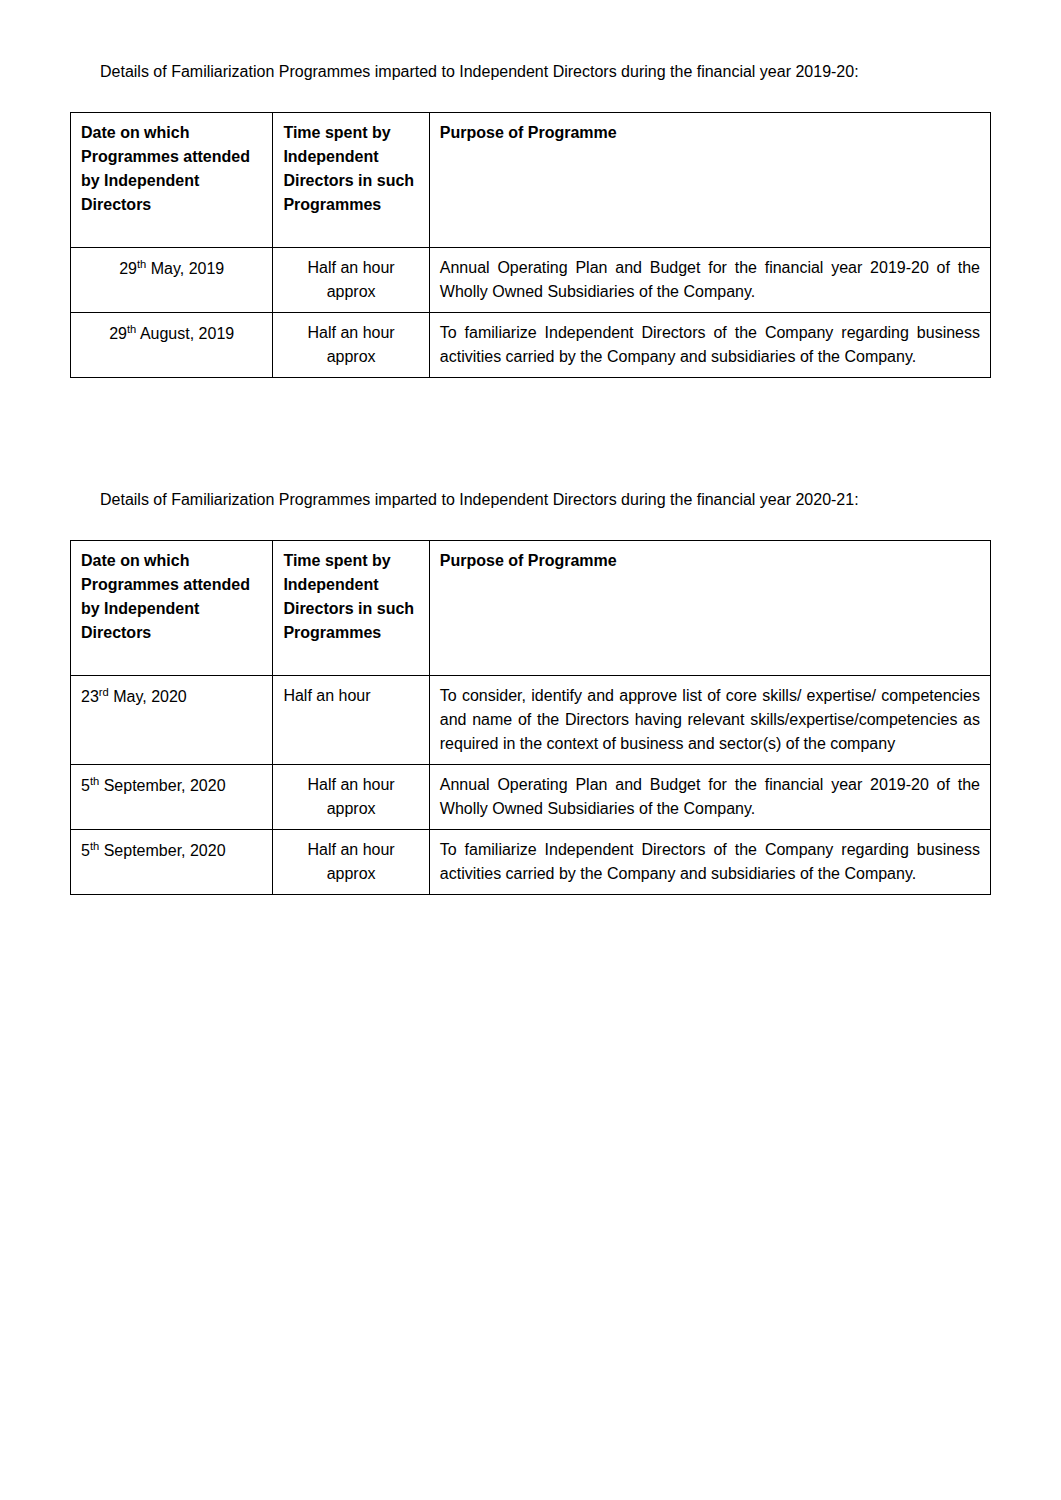Details of Familiarization Programmes imparted to Independent Directors during the financial year 2019-20:
| Date on which Programmes attended by Independent Directors | Time spent by Independent Directors in such Programmes | Purpose of Programme |
| --- | --- | --- |
| 29 th May, 2019 | Half an hour approx | Annual Operating Plan and Budget for the financial year 2019-20 of the Wholly Owned Subsidiaries of the Company. |
| 29 th August, 2019 | Half an hour approx | To familiarize Independent Directors of the Company regarding business activities carried by the Company and subsidiaries of the Company. |
Details of Familiarization Programmes imparted to Independent Directors during the financial year 2020-21:
| Date on which Programmes attended by Independent Directors | Time spent by Independent Directors in such Programmes | Purpose of Programme |
| --- | --- | --- |
| 23 rd May, 2020 | Half an hour | To consider, identify and approve list of core skills/ expertise/ competencies and name of the Directors having relevant skills/expertise/competencies as required in the context of business and sector(s) of the company |
| 5 th September, 2020 | Half an hour approx | Annual Operating Plan and Budget for the financial year 2019-20 of the Wholly Owned Subsidiaries of the Company. |
| 5 th September, 2020 | Half an hour approx | To familiarize Independent Directors of the Company regarding business activities carried by the Company and subsidiaries of the Company. |